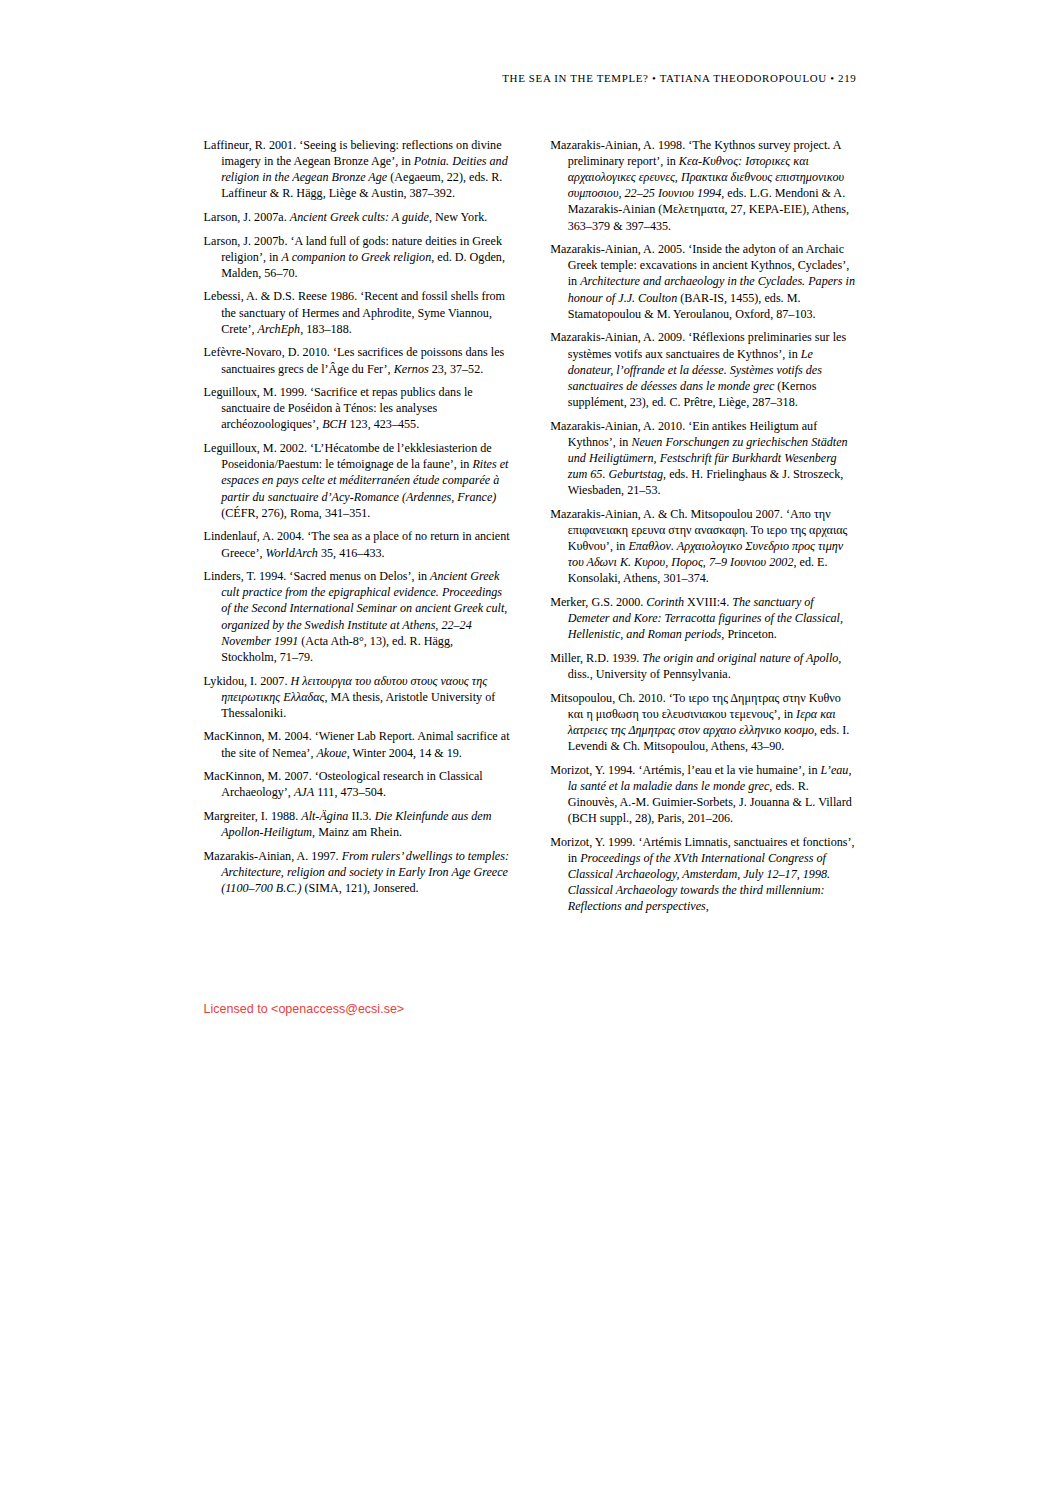The sea in the temple? • Tatiana Theodoropoulou • 219
Laffineur, R. 2001. ‘Seeing is believing: reflections on divine imagery in the Aegean Bronze Age’, in Potnia. Deities and religion in the Aegean Bronze Age (Aegaeum, 22), eds. R. Laffineur & R. Hägg, Liège & Austin, 387–392.
Larson, J. 2007a. Ancient Greek cults: A guide, New York.
Larson, J. 2007b. ‘A land full of gods: nature deities in Greek religion’, in A companion to Greek religion, ed. D. Ogden, Malden, 56–70.
Lebessi, A. & D.S. Reese 1986. ‘Recent and fossil shells from the sanctuary of Hermes and Aphrodite, Syme Viannou, Crete’, ArchEph, 183–188.
Lefèvre-Novaro, D. 2010. ‘Les sacrifices de poissons dans les sanctuaires grecs de l’Âge du Fer’, Kernos 23, 37–52.
Leguilloux, M. 1999. ‘Sacrifice et repas publics dans le sanctuaire de Poséidon à Ténos: les analyses archéozoologiques’, BCH 123, 423–455.
Leguilloux, M. 2002. ‘L’Hécatombe de l’ekklesiasterion de Poseidonia/Paestum: le témoignage de la faune’, in Rites et espaces en pays celte et méditerranéen étude comparée à partir du sanctuaire d’Acy-Romance (Ardennes, France) (CÉFR, 276), Roma, 341–351.
Lindenlauf, A. 2004. ‘The sea as a place of no return in ancient Greece’, WorldArch 35, 416–433.
Linders, T. 1994. ‘Sacred menus on Delos’, in Ancient Greek cult practice from the epigraphical evidence. Proceedings of the Second International Seminar on ancient Greek cult, organized by the Swedish Institute at Athens, 22–24 November 1991 (Acta Ath-8°, 13), ed. R. Hägg, Stockholm, 71–79.
Lykidou, I. 2007. Η λειτουργια του αδυτου στους ναους της ηπειρωτικης Ελλαδας, MA thesis, Aristotle University of Thessaloniki.
MacKinnon, M. 2004. ‘Wiener Lab Report. Animal sacrifice at the site of Nemea’, Akoue, Winter 2004, 14 & 19.
MacKinnon, M. 2007. ‘Osteological research in Classical Archaeology’, AJA 111, 473–504.
Margreiter, I. 1988. Alt-Ägina II.3. Die Kleinfunde aus dem Apollon-Heiligtum, Mainz am Rhein.
Mazarakis-Ainian, A. 1997. From rulers’ dwellings to temples: Architecture, religion and society in Early Iron Age Greece (1100–700 B.C.) (SIMA, 121), Jonsered.
Mazarakis-Ainian, A. 1998. ‘The Kythnos survey project. A preliminary report’, in Κεα-Κυθνος: Ιστορικες και αρχαιολογικες ερευνες, Πρακτικα διεθνους επιστημονικου συμποσιου, 22–25 Ιουνιου 1994, eds. L.G. Mendoni & A. Mazarakis-Ainian (Μελετηματα, 27, KEPA-EIE), Athens, 363–379 & 397–435.
Mazarakis-Ainian, A. 2005. ‘Inside the adyton of an Archaic Greek temple: excavations in ancient Kythnos, Cyclades’, in Architecture and archaeology in the Cyclades. Papers in honour of J.J. Coulton (BAR-IS, 1455), eds. M. Stamatopoulou & M. Yeroulanou, Oxford, 87–103.
Mazarakis-Ainian, A. 2009. ‘Réflexions preliminaries sur les systèmes votifs aux sanctuaires de Kythnos’, in Le donateur, l’offrande et la déesse. Systèmes votifs des sanctuaires de déesses dans le monde grec (Kernos supplément, 23), ed. C. Prêtre, Liège, 287–318.
Mazarakis-Ainian, A. 2010. ‘Ein antikes Heiligtum auf Kythnos’, in Neuen Forschungen zu griechischen Städten und Heiligtümern, Festschrift für Burkhardt Wesenberg zum 65. Geburtstag, eds. H. Frielinghaus & J. Stroszeck, Wiesbaden, 21–53.
Mazarakis-Ainian, A. & Ch. Mitsopoulou 2007. ‘Απο την επιφανειακη ερευνα στην ανασκαφη. Το ιερο της αρχαιας Κυθνου’, in Επαθλον. Αρχαιολογικο Συνεδριο προς τιμην του Αδωνι Κ. Κυρου, Πορος, 7–9 Ιουνιου 2002, ed. E. Konsolaki, Athens, 301–374.
Merker, G.S. 2000. Corinth XVIII:4. The sanctuary of Demeter and Kore: Terracotta figurines of the Classical, Hellenistic, and Roman periods, Princeton.
Miller, R.D. 1939. The origin and original nature of Apollo, diss., University of Pennsylvania.
Mitsopoulou, Ch. 2010. ‘Το ιερο της Δημητρας στην Κυθνο και η μισθωση του ελευσινιακου τεμενους’, in Ιερα και λατρειες της Δημητρας στον αρχαιο ελληνικο κοσμο, eds. I. Levendi & Ch. Mitsopoulou, Athens, 43–90.
Morizot, Y. 1994. ‘Artémis, l’eau et la vie humaine’, in L’eau, la santé et la maladie dans le monde grec, eds. R. Ginouvès, A.-M. Guimier-Sorbets, J. Jouanna & L. Villard (BCH suppl., 28), Paris, 201–206.
Morizot, Y. 1999. ‘Artémis Limnatis, sanctuaires et fonctions’, in Proceedings of the XVth International Congress of Classical Archaeology, Amsterdam, July 12–17, 1998. Classical Archaeology towards the third millennium: Reflections and perspectives,
Licensed to <openaccess@ecsi.se>